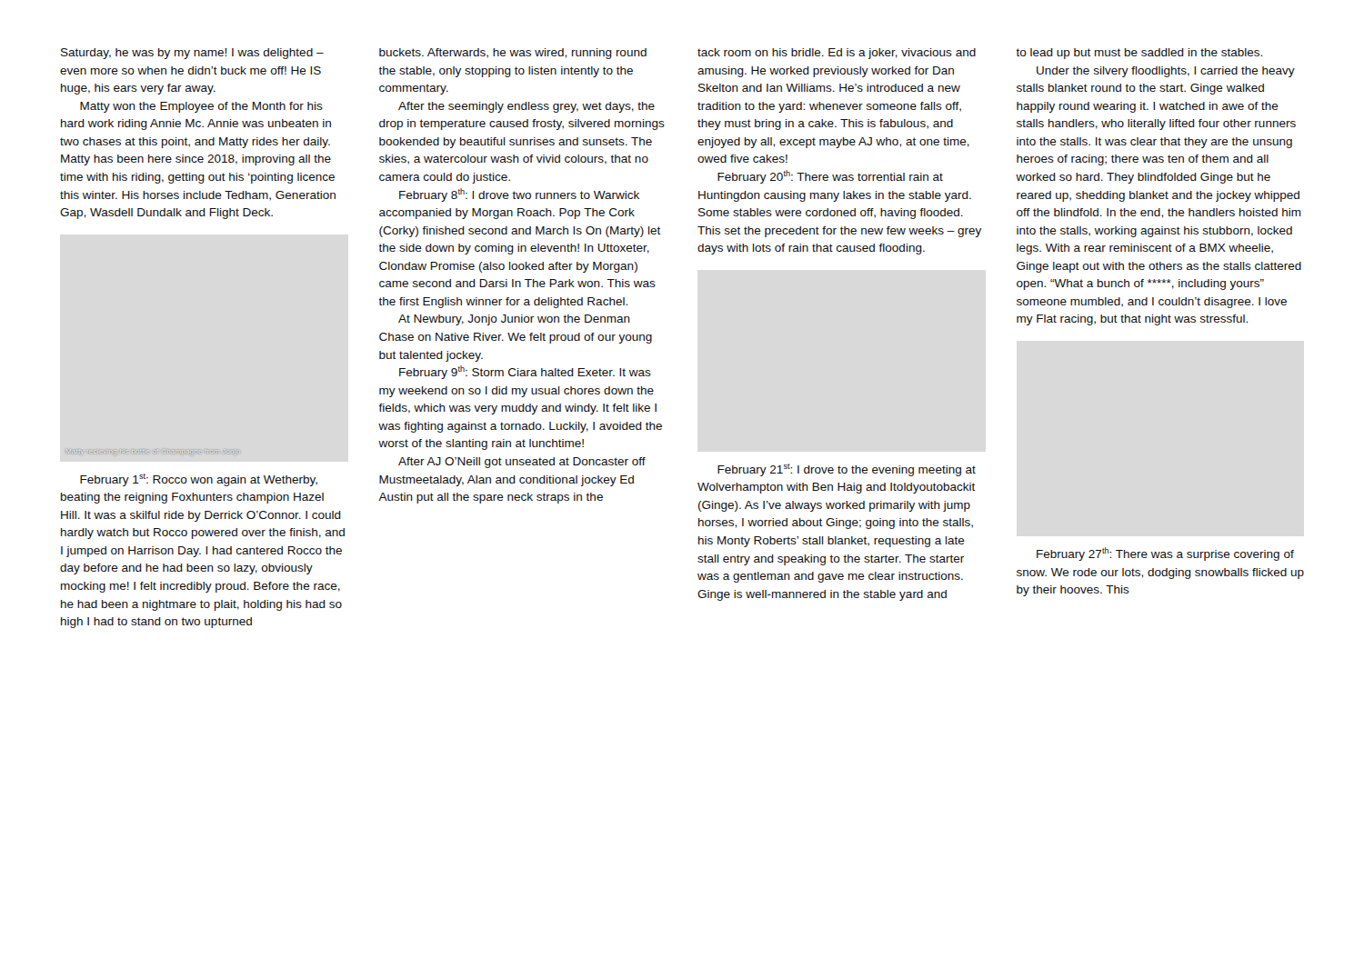Saturday, he was by my name! I was delighted – even more so when he didn’t buck me off! He IS huge, his ears very far away.
Matty won the Employee of the Month for his hard work riding Annie Mc. Annie was unbeaten in two chases at this point, and Matty rides her daily. Matty has been here since 2018, improving all the time with his riding, getting out his ‘pointing licence this winter. His horses include Tedham, Generation Gap, Wasdell Dundalk and Flight Deck.
Matty recieving his bottle of Champagne from Jonjo
February 1st: Rocco won again at Wetherby, beating the reigning Foxhunters champion Hazel Hill. It was a skilful ride by Derrick O’Connor. I could hardly watch but Rocco powered over the finish, and I jumped on Harrison Day. I had cantered Rocco the day before and he had been so lazy, obviously mocking me! I felt incredibly proud. Before the race, he had been a nightmare to plait, holding his had so high I had to stand on two upturned
buckets. Afterwards, he was wired, running round the stable, only stopping to listen intently to the commentary.
After the seemingly endless grey, wet days, the drop in temperature caused frosty, silvered mornings bookended by beautiful sunrises and sunsets. The skies, a watercolour wash of vivid colours, that no camera could do justice.
February 8th: I drove two runners to Warwick accompanied by Morgan Roach. Pop The Cork (Corky) finished second and March Is On (Marty) let the side down by coming in eleventh! In Uttoxeter, Clondaw Promise (also looked after by Morgan) came second and Darsi In The Park won. This was the first English winner for a delighted Rachel.
At Newbury, Jonjo Junior won the Denman Chase on Native River. We felt proud of our young but talented jockey.
February 9th: Storm Ciara halted Exeter. It was my weekend on so I did my usual chores down the fields, which was very muddy and windy. It felt like I was fighting against a tornado. Luckily, I avoided the worst of the slanting rain at lunchtime!
After AJ O’Neill got unseated at Doncaster off Mustmeetalady, Alan and conditional jockey Ed Austin put all the spare neck straps in the
tack room on his bridle. Ed is a joker, vivacious and amusing. He worked previously worked for Dan Skelton and Ian Williams. He’s introduced a new tradition to the yard: whenever someone falls off, they must bring in a cake. This is fabulous, and enjoyed by all, except maybe AJ who, at one time, owed five cakes!
February 20th: There was torrential rain at Huntingdon causing many lakes in the stable yard. Some stables were cordoned off, having flooded. This set the precedent for the new few weeks – grey days with lots of rain that caused flooding.
February 21st: I drove to the evening meeting at Wolverhampton with Ben Haig and Itoldyoutobackit (Ginge). As I’ve always worked primarily with jump horses, I worried about Ginge; going into the stalls, his Monty Roberts’ stall blanket, requesting a late stall entry and speaking to the starter. The starter was a gentleman and gave me clear instructions. Ginge is well-mannered in the stable yard and
to lead up but must be saddled in the stables.
Under the silvery floodlights, I carried the heavy stalls blanket round to the start. Ginge walked happily round wearing it. I watched in awe of the stalls handlers, who literally lifted four other runners into the stalls. It was clear that they are the unsung heroes of racing; there was ten of them and all worked so hard. They blindfolded Ginge but he reared up, shedding blanket and the jockey whipped off the blindfold. In the end, the handlers hoisted him into the stalls, working against his stubborn, locked legs. With a rear reminiscent of a BMX wheelie, Ginge leapt out with the others as the stalls clattered open. “What a bunch of *****, including yours” someone mumbled, and I couldn’t disagree. I love my Flat racing, but that night was stressful.
February 27th: There was a surprise covering of snow. We rode our lots, dodging snowballs flicked up by their hooves. This